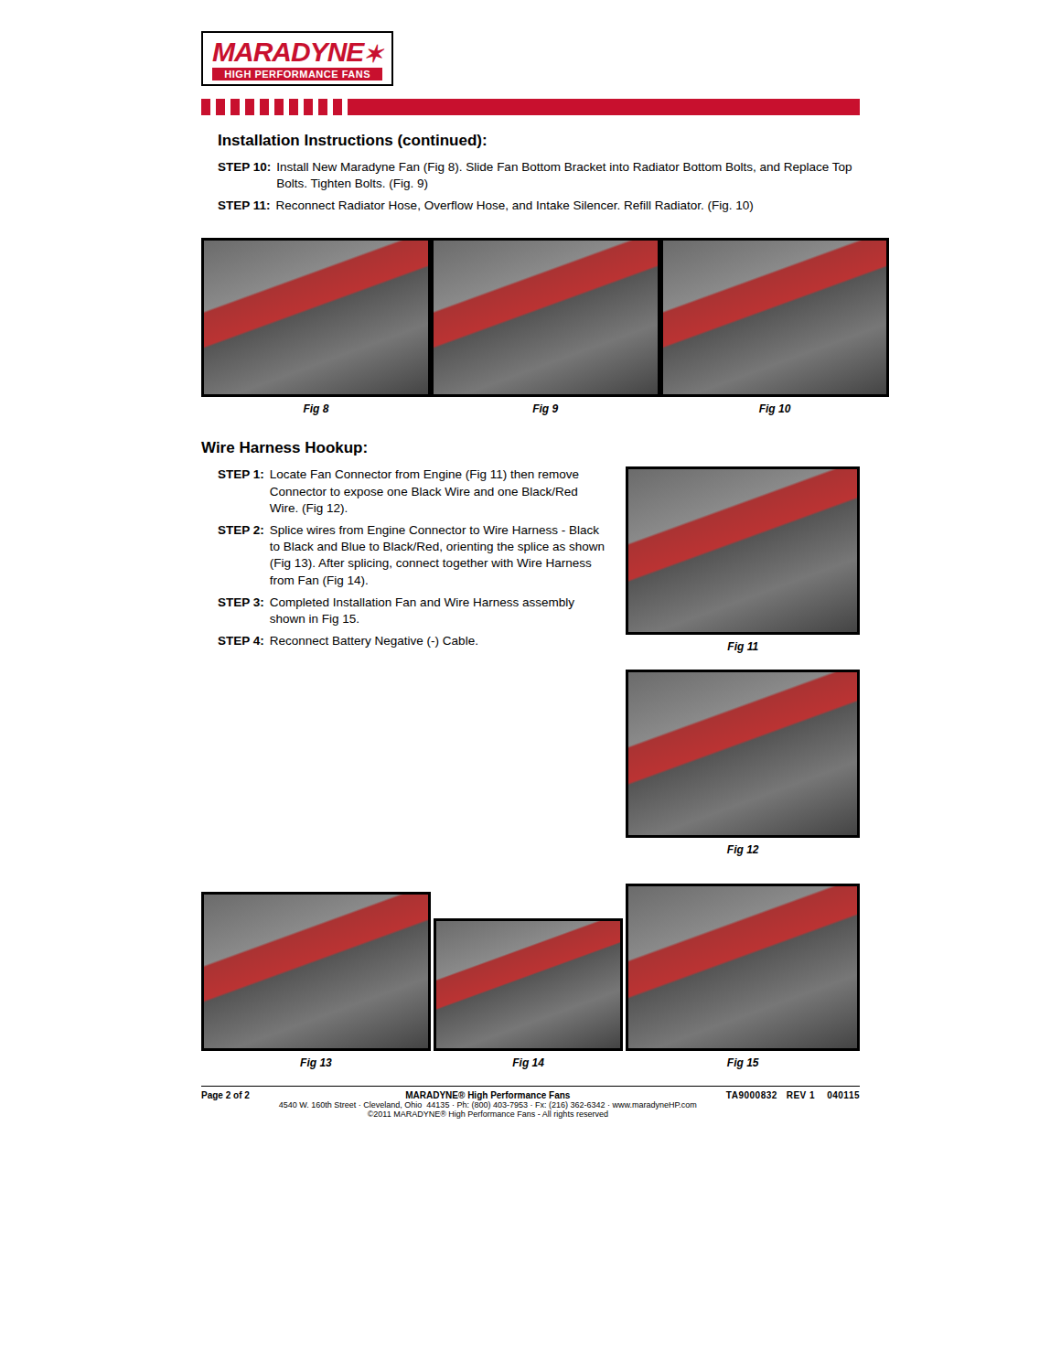MARADYNE✶
HIGH PERFORMANCE FANS
Installation Instructions (continued):
STEP 10:
Install New Maradyne Fan (Fig 8). Slide Fan Bottom Bracket into Radiator Bottom Bolts, and Replace Top Bolts. Tighten Bolts. (Fig. 9)
STEP 11:
Reconnect Radiator Hose, Overflow Hose, and Intake Silencer. Refill Radiator. (Fig. 10)
Fig 8
Fig 9
Fig 10
Wire Harness Hookup:
STEP 1:
Locate Fan Connector from Engine (Fig 11) then remove Connector to expose one Black Wire and one Black/Red Wire. (Fig 12).
STEP 2:
Splice wires from Engine Connector to Wire Harness - Black to Black and Blue to Black/Red, orienting the splice as shown (Fig 13). After splicing, connect together with Wire Harness from Fan (Fig 14).
STEP 3:
Completed Installation Fan and Wire Harness assembly shown in Fig 15.
STEP 4:
Reconnect Battery Negative (-) Cable.
Fig 11
Fig 12
Fig 13
Fig 14
Fig 15
Page 2 of 2
MARADYNE® High Performance Fans
4540 W. 160th Street · Cleveland, Ohio 44135 · Ph: (800) 403-7953 · Fx: (216) 362-6342 · www.maradyneHP.com
©2011 MARADYNE® High Performance Fans - All rights reserved
TA9000832 REV 1 040115